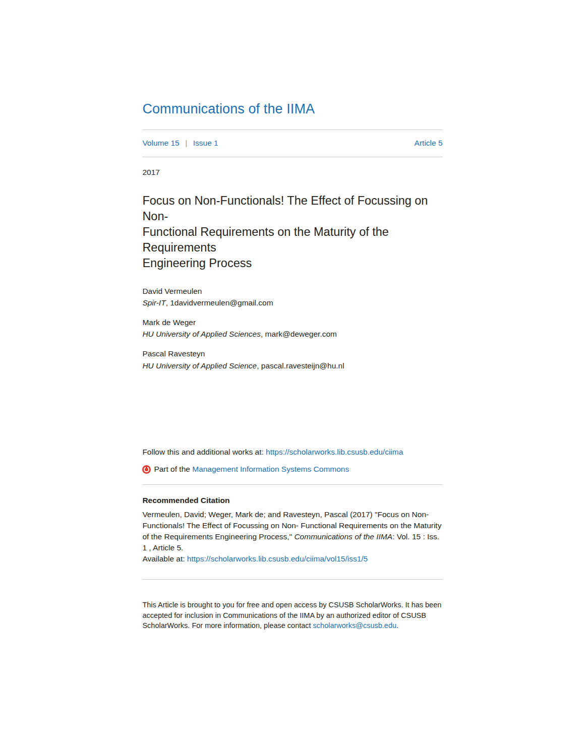Communications of the IIMA
Volume 15 | Issue 1
Article 5
2017
Focus on Non-Functionals! The Effect of Focussing on Non-
Functional Requirements on the Maturity of the Requirements
Engineering Process
David Vermeulen Spir-IT, 1davidvermeulen@gmail.com
Mark de Weger HU University of Applied Sciences, mark@deweger.com
Pascal Ravesteyn HU University of Applied Science, pascal.ravesteijn@hu.nl
Follow this and additional works at: https://scholarworks.lib.csusb.edu/ciima
Part of the Management Information Systems Commons
Recommended Citation
Vermeulen, David; Weger, Mark de; and Ravesteyn, Pascal (2017) "Focus on Non-Functionals! The Effect of Focussing on Non- Functional Requirements on the Maturity of the Requirements Engineering Process," Communications of the IIMA: Vol. 15 : Iss. 1 , Article 5.
Available at: https://scholarworks.lib.csusb.edu/ciima/vol15/iss1/5
This Article is brought to you for free and open access by CSUSB ScholarWorks. It has been accepted for inclusion in Communications of the IIMA by an authorized editor of CSUSB ScholarWorks. For more information, please contact scholarworks@csusb.edu.